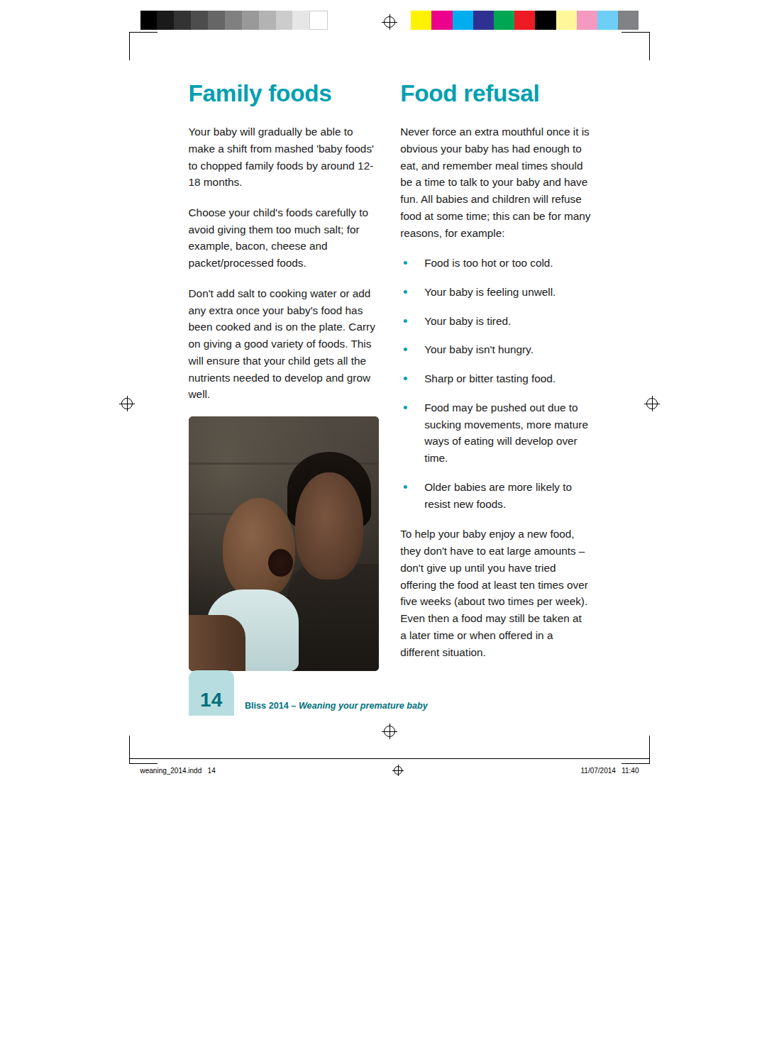Family foods
Your baby will gradually be able to make a shift from mashed 'baby foods' to chopped family foods by around 12-18 months.
Choose your child's foods carefully to avoid giving them too much salt; for example, bacon, cheese and packet/processed foods.
Don't add salt to cooking water or add any extra once your baby's food has been cooked and is on the plate. Carry on giving a good variety of foods. This will ensure that your child gets all the nutrients needed to develop and grow well.
Food refusal
Never force an extra mouthful once it is obvious your baby has had enough to eat, and remember meal times should be a time to talk to your baby and have fun. All babies and children will refuse food at some time; this can be for many reasons, for example:
Food is too hot or too cold.
Your baby is feeling unwell.
Your baby is tired.
Your baby isn't hungry.
Sharp or bitter tasting food.
Food may be pushed out due to sucking movements, more mature ways of eating will develop over time.
Older babies are more likely to resist new foods.
To help your baby enjoy a new food, they don't have to eat large amounts – don't give up until you have tried offering the food at least ten times over five weeks (about two times per week). Even then a food may still be taken at a later time or when offered in a different situation.
14
Bliss 2014 – Weaning your premature baby
weaning_2014.indd 14 11/07/2014 11:40